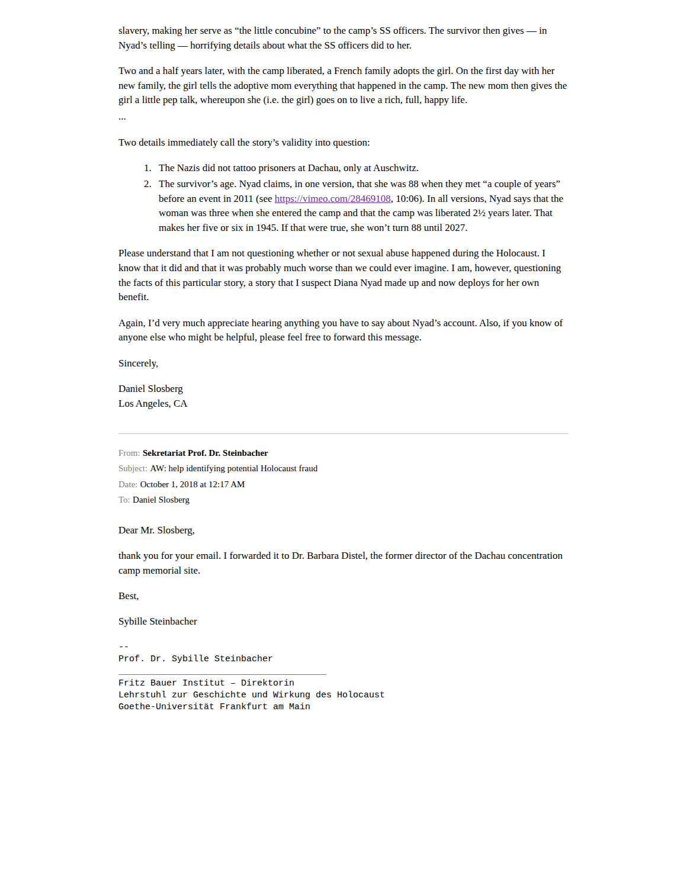slavery, making her serve as “the little concubine” to the camp’s SS officers. The survivor then gives — in Nyad’s telling — horrifying details about what the SS officers did to her.
Two and a half years later, with the camp liberated, a French family adopts the girl. On the first day with her new family, the girl tells the adoptive mom everything that happened in the camp. The new mom then gives the girl a little pep talk, whereupon she (i.e. the girl) goes on to live a rich, full, happy life.
...
Two details immediately call the story’s validity into question:
The Nazis did not tattoo prisoners at Dachau, only at Auschwitz.
The survivor’s age. Nyad claims, in one version, that she was 88 when they met “a couple of years” before an event in 2011 (see https://vimeo.com/28469108, 10:06). In all versions, Nyad says that the woman was three when she entered the camp and that the camp was liberated 2½ years later. That makes her five or six in 1945. If that were true, she won’t turn 88 until 2027.
Please understand that I am not questioning whether or not sexual abuse happened during the Holocaust. I know that it did and that it was probably much worse than we could ever imagine. I am, however, questioning the facts of this particular story, a story that I suspect Diana Nyad made up and now deploys for her own benefit.
Again, I’d very much appreciate hearing anything you have to say about Nyad’s account. Also, if you know of anyone else who might be helpful, please feel free to forward this message.
Sincerely,
Daniel Slosberg
Los Angeles, CA
From: Sekretariat Prof. Dr. Steinbacher
Subject: AW: help identifying potential Holocaust fraud
Date: October 1, 2018 at 12:17 AM
To: Daniel Slosberg
Dear Mr. Slosberg,
thank you for your email. I forwarded it to Dr. Barbara Distel, the former director of the Dachau concentration camp memorial site.
Best,
Sybille Steinbacher
-- Prof. Dr. Sybille Steinbacher _______________________________________ Fritz Bauer Institut – Direktorin Lehrstuhl zur Geschichte und Wirkung des Holocaust Goethe-Universität Frankfurt am Main